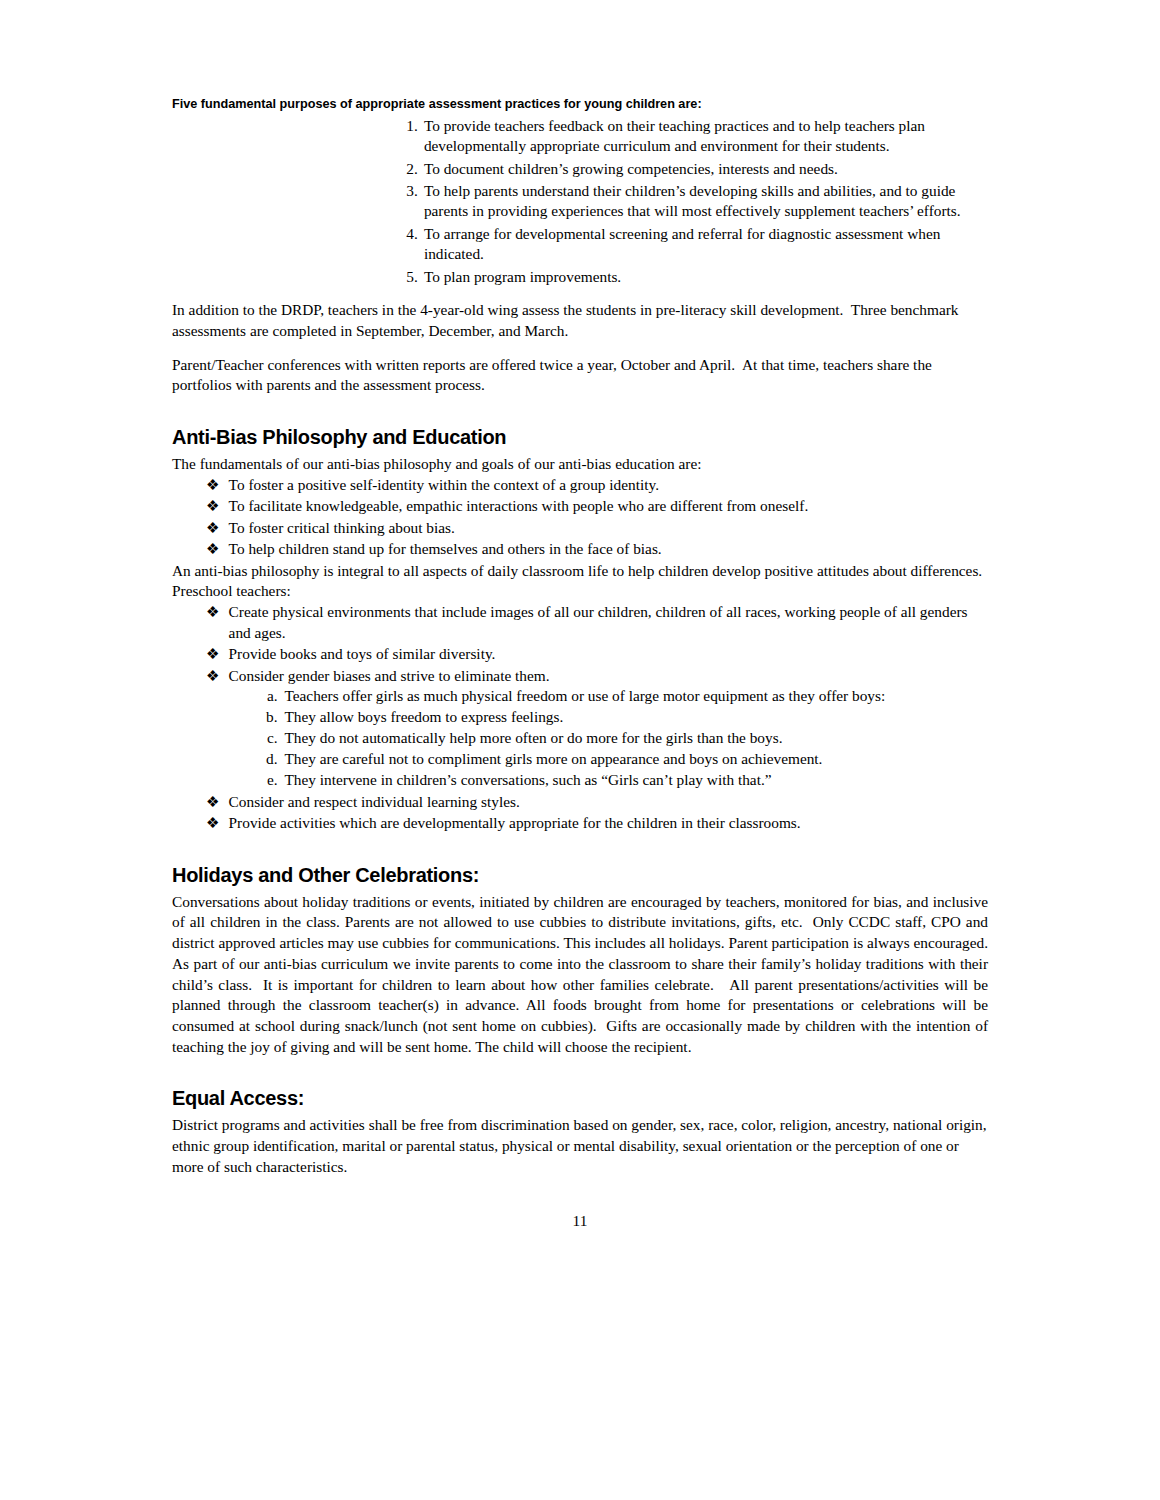Five fundamental purposes of appropriate assessment practices for young children are:
To provide teachers feedback on their teaching practices and to help teachers plan developmentally appropriate curriculum and environment for their students.
To document children’s growing competencies, interests and needs.
To help parents understand their children’s developing skills and abilities, and to guide parents in providing experiences that will most effectively supplement teachers’ efforts.
To arrange for developmental screening and referral for diagnostic assessment when indicated.
To plan program improvements.
In addition to the DRDP, teachers in the 4-year-old wing assess the students in pre-literacy skill development. Three benchmark assessments are completed in September, December, and March.
Parent/Teacher conferences with written reports are offered twice a year, October and April. At that time, teachers share the portfolios with parents and the assessment process.
Anti-Bias Philosophy and Education
The fundamentals of our anti-bias philosophy and goals of our anti-bias education are:
To foster a positive self-identity within the context of a group identity.
To facilitate knowledgeable, empathic interactions with people who are different from oneself.
To foster critical thinking about bias.
To help children stand up for themselves and others in the face of bias.
An anti-bias philosophy is integral to all aspects of daily classroom life to help children develop positive attitudes about differences. Preschool teachers:
Create physical environments that include images of all our children, children of all races, working people of all genders and ages.
Provide books and toys of similar diversity.
Consider gender biases and strive to eliminate them.
Teachers offer girls as much physical freedom or use of large motor equipment as they offer boys:
They allow boys freedom to express feelings.
They do not automatically help more often or do more for the girls than the boys.
They are careful not to compliment girls more on appearance and boys on achievement.
They intervene in children’s conversations, such as “Girls can’t play with that.”
Consider and respect individual learning styles.
Provide activities which are developmentally appropriate for the children in their classrooms.
Holidays and Other Celebrations:
Conversations about holiday traditions or events, initiated by children are encouraged by teachers, monitored for bias, and inclusive of all children in the class. Parents are not allowed to use cubbies to distribute invitations, gifts, etc. Only CCDC staff, CPO and district approved articles may use cubbies for communications. This includes all holidays. Parent participation is always encouraged. As part of our anti-bias curriculum we invite parents to come into the classroom to share their family’s holiday traditions with their child’s class. It is important for children to learn about how other families celebrate. All parent presentations/activities will be planned through the classroom teacher(s) in advance. All foods brought from home for presentations or celebrations will be consumed at school during snack/lunch (not sent home on cubbies). Gifts are occasionally made by children with the intention of teaching the joy of giving and will be sent home. The child will choose the recipient.
Equal Access:
District programs and activities shall be free from discrimination based on gender, sex, race, color, religion, ancestry, national origin, ethnic group identification, marital or parental status, physical or mental disability, sexual orientation or the perception of one or more of such characteristics.
11